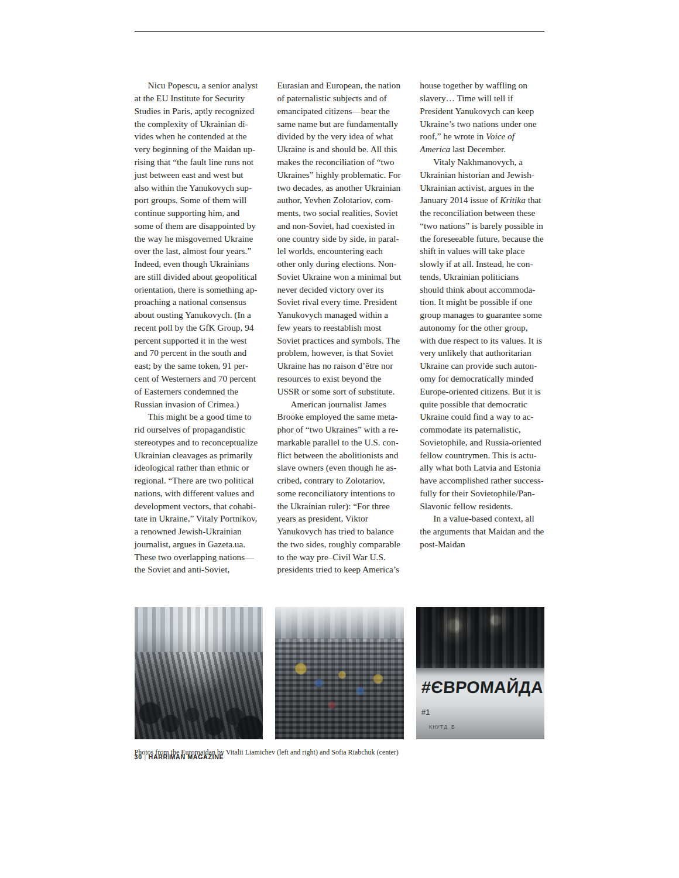Nicu Popescu, a senior analyst at the EU Institute for Security Studies in Paris, aptly recognized the complexity of Ukrainian divides when he contended at the very beginning of the Maidan uprising that “the fault line runs not just between east and west but also within the Yanukovych support groups. Some of them will continue supporting him, and some of them are disappointed by the way he misgoverned Ukraine over the last, almost four years.” Indeed, even though Ukrainians are still divided about geopolitical orientation, there is something approaching a national consensus about ousting Yanukovych. (In a recent poll by the GfK Group, 94 percent supported it in the west and 70 percent in the south and east; by the same token, 91 percent of Westerners and 70 percent of Easterners condemned the Russian invasion of Crimea.)
This might be a good time to rid ourselves of propagandistic stereotypes and to reconceptualize Ukrainian cleavages as primarily ideological rather than ethnic or regional. “There are two political nations, with different values and development vectors, that cohabitate in Ukraine,” Vitaly Portnikov, a renowned Jewish-Ukrainian journalist, argues in Gazeta.ua. These two overlapping nations—the Soviet and anti-Soviet, Eurasian and European, the nation of paternalistic subjects and of emancipated citizens—bear the same name but are fundamentally divided by the very idea of what Ukraine is and should be. All this makes the reconciliation of “two Ukraines” highly problematic. For two decades, as another Ukrainian author, Yevhen Zolotariov, comments, two social realities, Soviet and non-Soviet, had coexisted in one country side by side, in parallel worlds, encountering each other only during elections. Non-Soviet Ukraine won a minimal but never decided victory over its Soviet rival every time. President Yanukovych managed within a few years to reestablish most Soviet practices and symbols. The problem, however, is that Soviet Ukraine has no raison d’être nor resources to exist beyond the USSR or some sort of substitute.
American journalist James Brooke employed the same metaphor of “two Ukraines” with a remarkable parallel to the U.S. conflict between the abolitionists and slave owners (even though he ascribed, contrary to Zolotariov, some reconciliatory intentions to the Ukrainian ruler): “For three years as president, Viktor Yanukovych has tried to balance the two sides, roughly comparable to the way pre–Civil War U.S. presidents tried to keep America’s house together by waffling on slavery… Time will tell if President Yanukovych can keep Ukraine’s two nations under one roof,” he wrote in Voice of America last December.
Vitaly Nakhmanovych, a Ukrainian historian and Jewish-Ukrainian activist, argues in the January 2014 issue of Kritika that the reconciliation between these “two nations” is barely possible in the foreseeable future, because the shift in values will take place slowly if at all. Instead, he contends, Ukrainian politicians should think about accommodation. It might be possible if one group manages to guarantee some autonomy for the other group, with due respect to its values. It is very unlikely that authoritarian Ukraine can provide such autonomy for democratically minded Europe-oriented citizens. But it is quite possible that democratic Ukraine could find a way to accommodate its paternalistic, Sovietophile, and Russia-oriented fellow countrymen. This is actually what both Latvia and Estonia have accomplished rather successfully for their Sovietophile/Pan-Slavonic fellow residents.
In a value-based context, all the arguments that Maidan and the post-Maidan
#1
КНУТД Б
Photos from the Euromaidan by Vitalii Liamichev (left and right) and Sofia Riabchuk (center)
30|HARRIMAN MAGAZINE